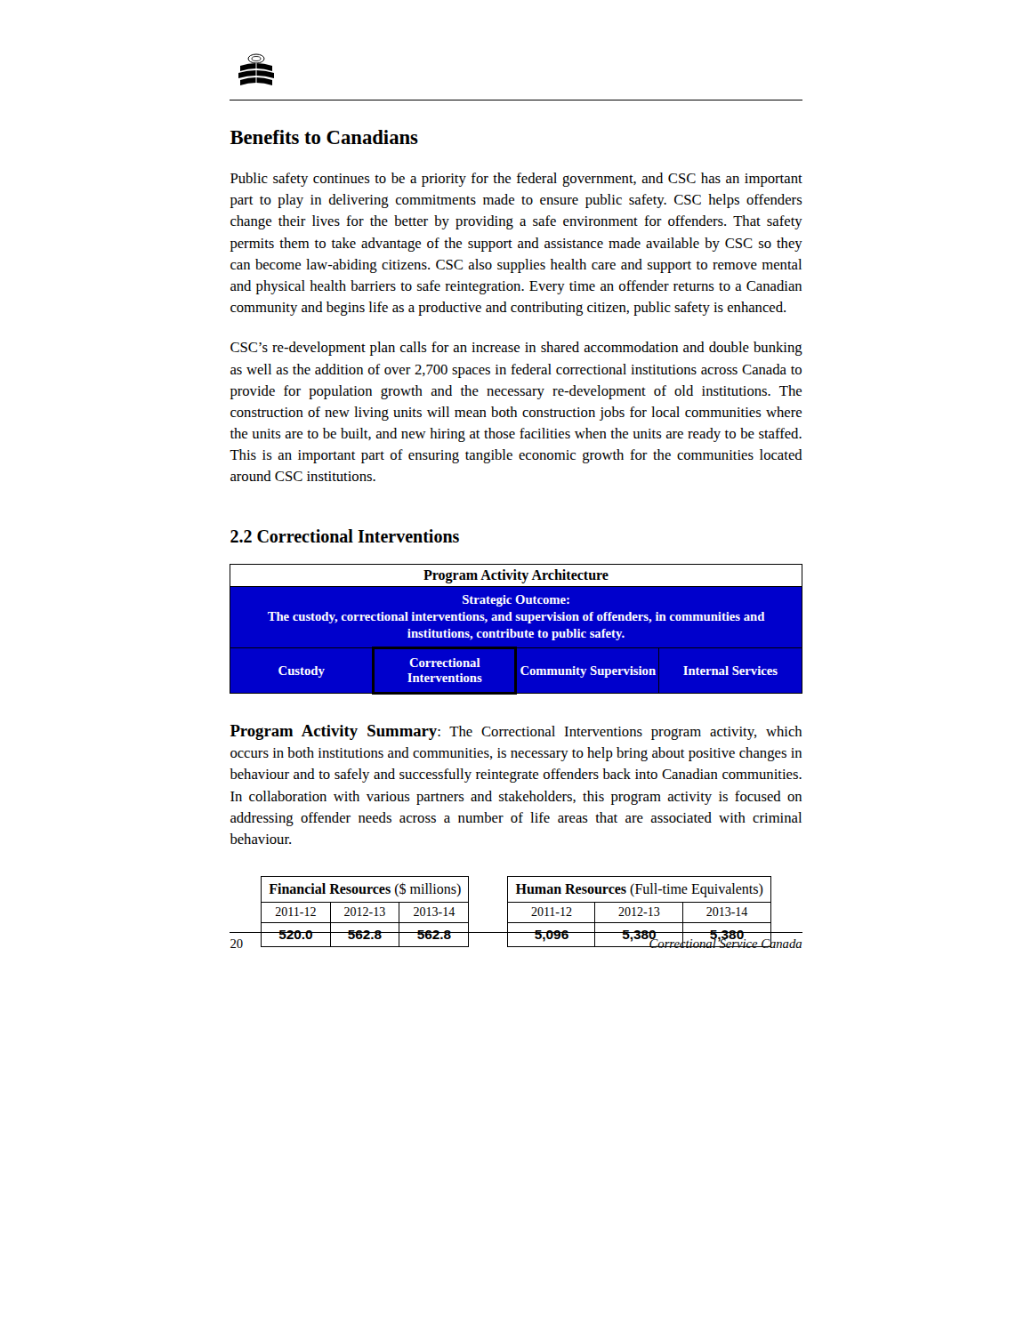Benefits to Canadians
Public safety continues to be a priority for the federal government, and CSC has an important part to play in delivering commitments made to ensure public safety. CSC helps offenders change their lives for the better by providing a safe environment for offenders. That safety permits them to take advantage of the support and assistance made available by CSC so they can become law-abiding citizens. CSC also supplies health care and support to remove mental and physical health barriers to safe reintegration. Every time an offender returns to a Canadian community and begins life as a productive and contributing citizen, public safety is enhanced.
CSC’s re-development plan calls for an increase in shared accommodation and double bunking as well as the addition of over 2,700 spaces in federal correctional institutions across Canada to provide for population growth and the necessary re-development of old institutions. The construction of new living units will mean both construction jobs for local communities where the units are to be built, and new hiring at those facilities when the units are ready to be staffed. This is an important part of ensuring tangible economic growth for the communities located around CSC institutions.
2.2 Correctional Interventions
| Program Activity Architecture |
| Strategic Outcome: The custody, correctional interventions, and supervision of offenders, in communities and institutions, contribute to public safety. |
| Custody | Correctional Interventions | Community Supervision | Internal Services |
Program Activity Summary: The Correctional Interventions program activity, which occurs in both institutions and communities, is necessary to help bring about positive changes in behaviour and to safely and successfully reintegrate offenders back into Canadian communities. In collaboration with various partners and stakeholders, this program activity is focused on addressing offender needs across a number of life areas that are associated with criminal behaviour.
| Financial Resources ($ millions) |
| --- |
| 2011-12 | 2012-13 | 2013-14 |
| 520.0 | 562.8 | 562.8 |
| Human Resources (Full-time Equivalents) |
| --- |
| 2011-12 | 2012-13 | 2013-14 |
| 5,096 | 5,380 | 5,380 |
20 Correctional Service Canada